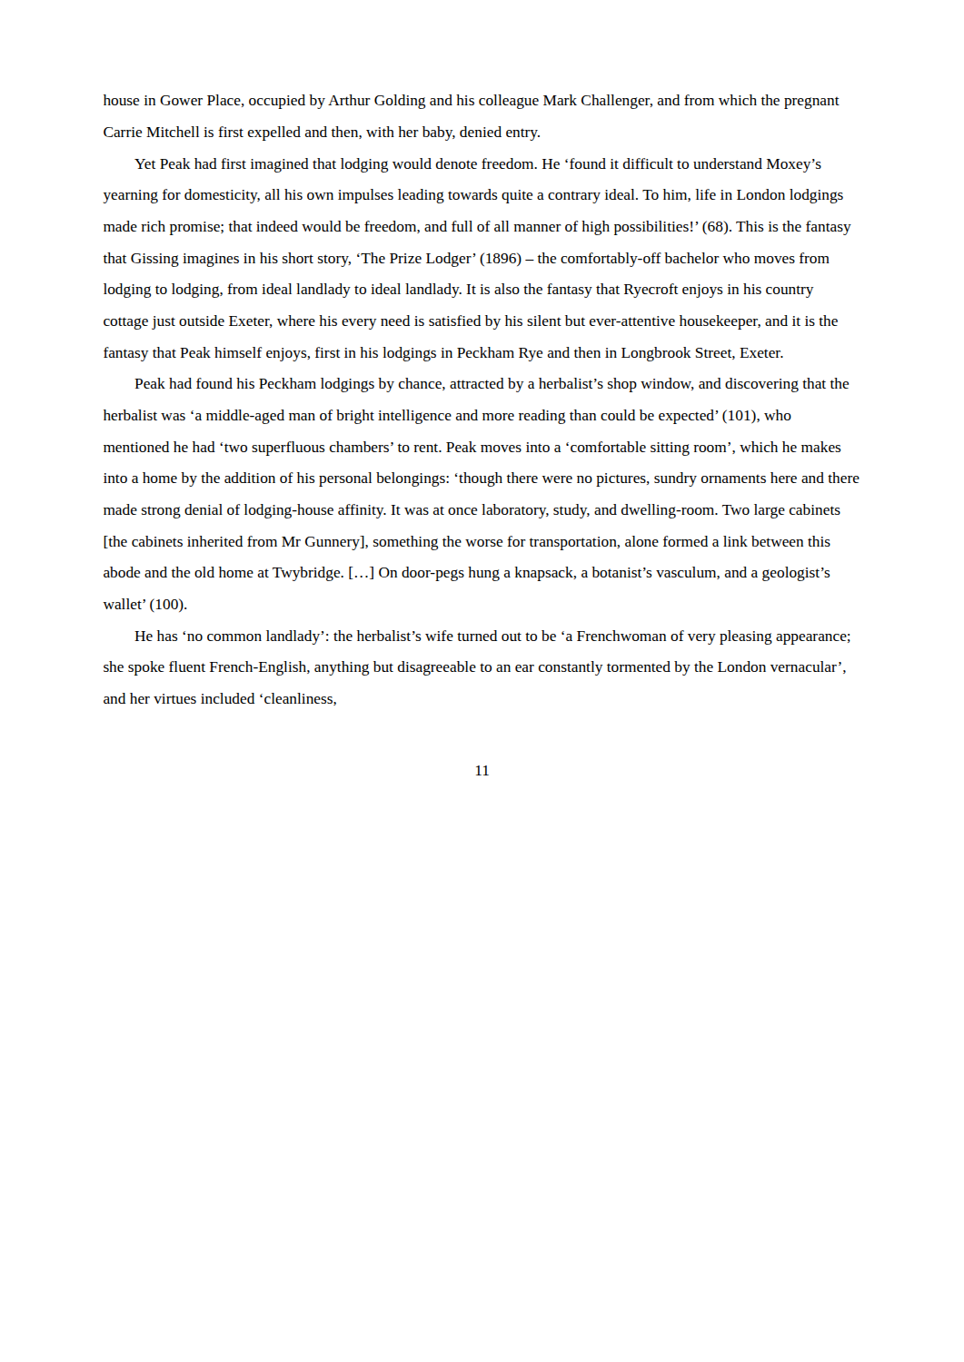house in Gower Place, occupied by Arthur Golding and his colleague Mark Challenger, and from which the pregnant Carrie Mitchell is first expelled and then, with her baby, denied entry.
Yet Peak had first imagined that lodging would denote freedom. He ‘found it difficult to understand Moxey’s yearning for domesticity, all his own impulses leading towards quite a contrary ideal. To him, life in London lodgings made rich promise; that indeed would be freedom, and full of all manner of high possibilities!’ (68). This is the fantasy that Gissing imagines in his short story, ‘The Prize Lodger’ (1896) – the comfortably-off bachelor who moves from lodging to lodging, from ideal landlady to ideal landlady. It is also the fantasy that Ryecroft enjoys in his country cottage just outside Exeter, where his every need is satisfied by his silent but ever-attentive housekeeper, and it is the fantasy that Peak himself enjoys, first in his lodgings in Peckham Rye and then in Longbrook Street, Exeter.
Peak had found his Peckham lodgings by chance, attracted by a herbalist’s shop window, and discovering that the herbalist was ‘a middle-aged man of bright intelligence and more reading than could be expected’ (101), who mentioned he had ‘two superfluous chambers’ to rent. Peak moves into a ‘comfortable sitting room’, which he makes into a home by the addition of his personal belongings: ‘though there were no pictures, sundry ornaments here and there made strong denial of lodging-house affinity. It was at once laboratory, study, and dwelling-room. Two large cabinets [the cabinets inherited from Mr Gunnery], something the worse for transportation, alone formed a link between this abode and the old home at Twybridge. […] On door-pegs hung a knapsack, a botanist’s vasculum, and a geologist’s wallet’ (100).
He has ‘no common landlady’: the herbalist’s wife turned out to be ‘a Frenchwoman of very pleasing appearance; she spoke fluent French-English, anything but disagreeable to an ear constantly tormented by the London vernacular’, and her virtues included ‘cleanliness,
11